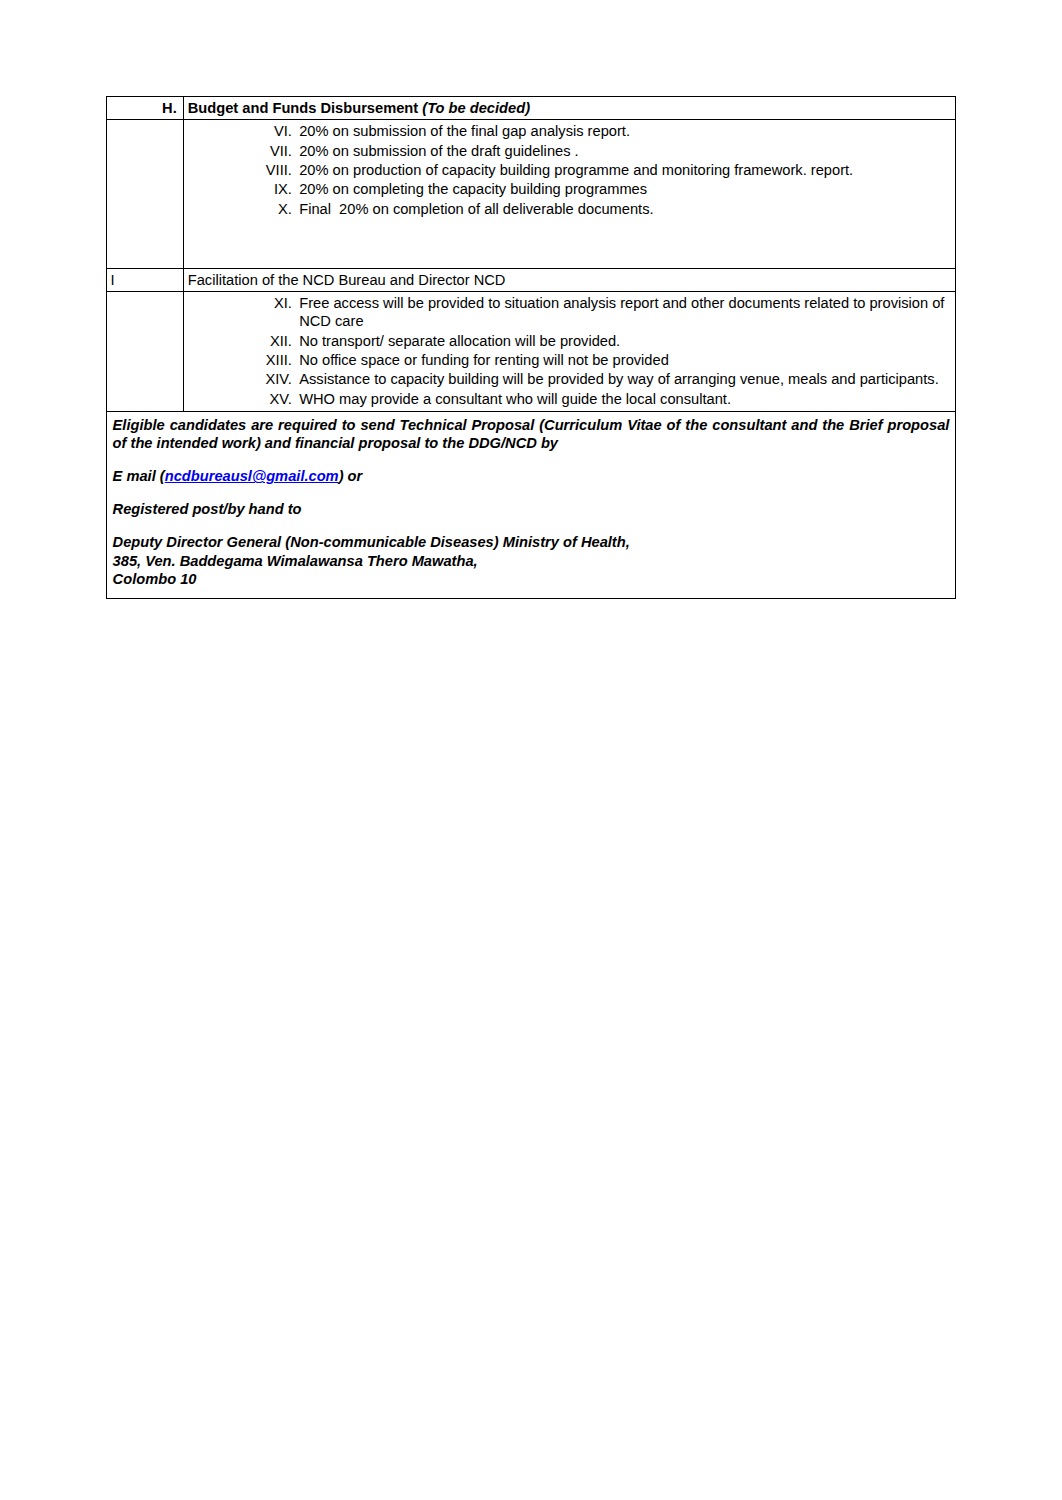| H. | Budget and Funds Disbursement (To be decided) |
| | VI. 20% on submission of the final gap analysis report. VII. 20% on submission of the draft guidelines . VIII. 20% on production of capacity building programme and monitoring framework. report. IX. 20% on completing the capacity building programmes X. Final 20% on completion of all deliverable documents. |
| I | Facilitation of the NCD Bureau and Director NCD |
| | XI. Free access will be provided to situation analysis report and other documents related to provision of NCD care XII. No transport/ separate allocation will be provided. XIII. No office space or funding for renting will not be provided XIV. Assistance to capacity building will be provided by way of arranging venue, meals and participants. XV. WHO may provide a consultant who will guide the local consultant. |
Eligible candidates are required to send Technical Proposal (Curriculum Vitae of the consultant and the Brief proposal of the intended work) and financial proposal to the DDG/NCD by
E mail (ncdbureausl@gmail.com) or
Registered post/by hand to
Deputy Director General (Non-communicable Diseases) Ministry of Health,
385, Ven. Baddegama Wimalawansa Thero Mawatha,
Colombo 10